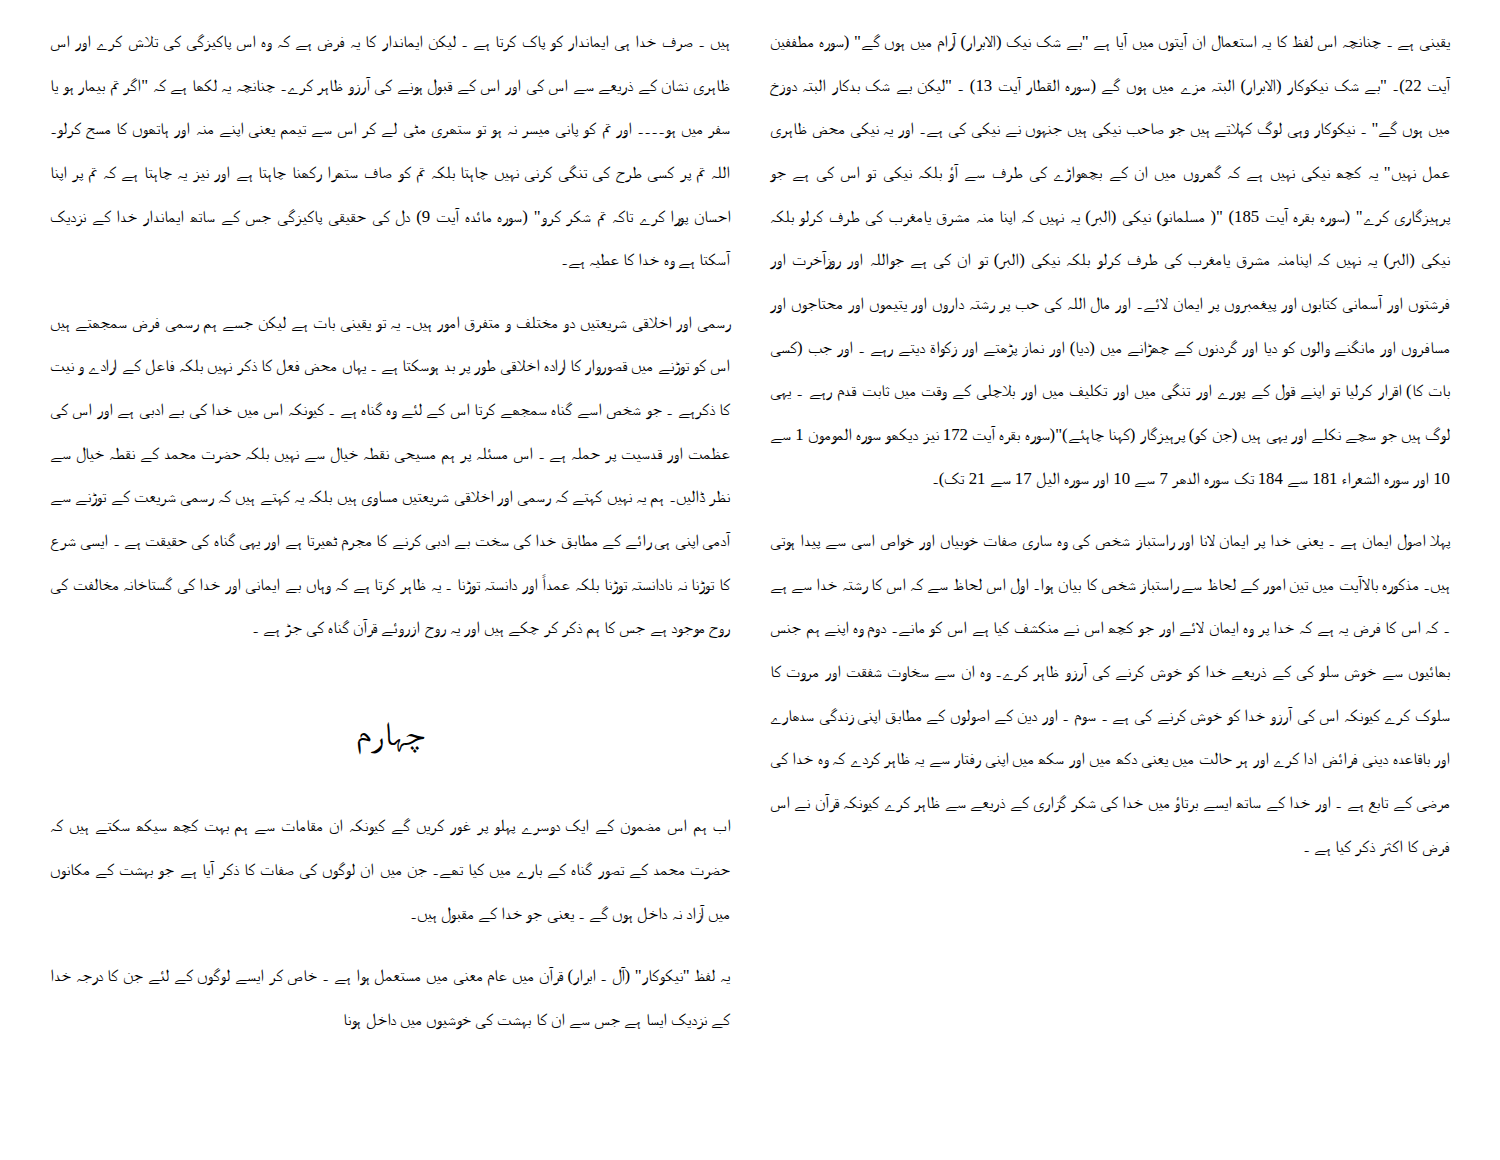یقینی ہے ۔ چنانچہ اس لفظ کا یہ استعمال ان آیتوں میں آیا ہے "بے شک نیک (الابرار) آرام میں ہوں گے" (سورہ مطففین آیت 22)۔ "بے شک نیکوکار (الابرار) البتہ مزے میں ہوں گے (سورہ القطار آیت 13) ۔ "لیکن بے شک بدکار البتہ دوزخ میں ہوں گے" ۔ نیکوکار وہی لوگ کہلاتے ہیں جو صاحب نیکی ہیں جنہوں نے نیکی کی ہے۔ اور یہ نیکی محض ظاہری عمل نہیں" یہ کچھ نیکی نہیں ہے کہ گھروں میں ان کے بچھواڑے کی طرف سے آؤ بلکہ نیکی تو اس کی ہے جو پرہیزگاری کرے" (سورہ بقرہ آیت 185) "( مسلمانو) نیکی (البر) یہ نہیں کہ اپنا منہ مشرق یامغرب کی طرف کرلو بلکہ نیکی (البر) یہ نہیں کہ اپنامنہ مشرق یامغرب کی طرف کرلو بلکہ نیکی (البر) تو ان کی ہے جواللہ اور روزآخرت اور فرشتوں اور آسمانی کتابوں اور پیغمبروں پر ایمان لائے۔ اور مال اللہ کی حب پر رشتہ داروں اور یتیموں اور محتاجوں اور مسافروں اور مانگنے والوں کو دیا اور گردنوں کے چھڑانے میں (دیا) اور نماز پڑھتے اور زکواۃ دیتے رہے ۔ اور جب (کسی بات کا) اقرار کرلیا تو اپنے قول کے پورے اور تنگی میں اور تکلیف میں اور بلاچلی کے وقت میں ثابت قدم رہے ۔ یہی لوگ ہیں جو سچے نکلے اور یہی ہیں (جن کو) پرہیزگار (کہنا چاہئے)"(سورہ بقرہ آیت 172 نیز دیکھو سورہ المومون 1 سے 10 اور سورہ الشعراء 181 سے 184 تک سورہ الدھر 7 سے 10 اور سورہ الیل 17 سے 21 تک)۔
پہلا اصول ایمان ہے ۔ یعنی خدا پر ایمان لانا اور راستباز شخص کی وہ ساری صفات خوبیاں اور خواص اسی سے پیدا ہوتی ہیں۔ مذکورہ بالاآیت میں تین امور کے لحاظ سے راستباز شخص کا بیان ہوا۔ اول اس لحاظ سے کہ اس کا رشتہ خدا سے ہے ۔ کہ اس کا فرض یہ ہے کہ خدا پر وہ ایمان لائے اور جو کچھ اس نے منکشف کیا ہے اس کو مانے۔ دوم وہ اپنے ہم جنس بھائیوں سے خوش سلو کی کے ذریعے خدا کو خوش کرنے کی آرزو ظاہر کرے۔ وہ ان سے سخاوت شفقت اور مروت کا سلوک کرے کیونکہ اس کی آرزو خدا کو خوش کرنے کی ہے ۔ سوم ۔ اور دین کے اصولوں کے مطابق اپنی زندگی سدھارے اور باقاعدہ دینی فرائض ادا کرے اور ہر حالت میں یعنی دکھ میں اور سکھ میں اپنی رفتار سے یہ ظاہر کردے کہ وہ خدا کی مرضی کے تابع ہے ۔ اور خدا کے ساتھ ایسے برتاؤ میں خدا کی شکر گزاری کے ذریعے سے ظاہر کرے کیونکہ قرآن نے اس فرض کا اکثر ذکر کیا ہے ۔
ہیں ۔ صرف خدا ہی ایماندار کو پاک کرتا ہے ۔ لیکن ایماندار کا یہ فرض ہے کہ وہ اس پاکیزگی کی تلاش کرے اور اس ظاہری نشان کے ذریعے سے اس کی اور اس کے قبول ہونے کی آرزو ظاہر کرے۔ چنانچہ یہ لکھا ہے کہ "اگر تم بیمار ہو یا سفر میں ہو۔۔۔۔ اور تم کو پانی میسر نہ ہو تو ستھری مٹی لے کر اس سے تیمم یعنی اپنے منہ اور ہاتھوں کا مسح کرلو۔ اللہ تم پر کسی طرح کی تنگی کرنی نہیں چاہتا بلکہ تم کو صاف ستھرا رکھنا چاہتا ہے اور نیز یہ چاہتا ہے کہ تم پر اپنا احسان پورا کرے تاکہ تم شکر کرو" (سورہ مائدہ آیت 9) دل کی حقیقی پاکیزگی جس کے ساتھ ایماندار خدا کے نزدیک آسکتا ہے وہ خدا کا عطیہ ہے۔
رسمی اور اخلاقی شریعتیں دو مختلف و متفرق امور ہیں۔ یہ تو یقینی بات ہے لیکن جسے ہم رسمی فرض سمجھتے ہیں اس کو توڑنے میں قصوروار کا ارادہ اخلاقی طور پر بد ہوسکتا ہے ۔ یہاں محض فعل کا ذکر نہیں بلکہ فاعل کے ارادے و نیت کا ذکرہے ۔ جو شخص اسے گناہ سمجھے کرتا اس کے لئے وہ گناہ ہے ۔ کیونکہ اس میں خدا کی بے ادبی ہے اور اس کی عظمت اور قدسیت پر حملہ ہے ۔ اس مسئلہ پر ہم مسیحی نقطہ خیال سے نہیں بلکہ حضرت محمد کے نقطہ خیال سے نظر ڈالیں۔ ہم یہ نہیں کہتے کہ رسمی اور اخلاقی شریعتیں مساوی ہیں بلکہ یہ کہتے ہیں کہ رسمی شریعت کے توڑنے سے آدمی اپنی ہی رائے کے مطابق خدا کی سخت بے ادبی کرنے کا مجرم ٹھیرتا ہے اور یہی گناہ کی حقیقت ہے ۔ ایسی شرع کا توڑنا نہ نادانستہ توڑنا بلکہ عمداً اور دانستہ توڑنا ۔ یہ ظاہر کرتا ہے کہ وہاں بے ایمانی اور خدا کی گستاخانہ مخالفت کی روح موجود ہے جس کا ہم ذکر کر چکے ہیں اور یہ روح ازروئے قرآن گناہ کی جڑ ہے ۔
چہارم
اب ہم اس مضمون کے ایک دوسرے پہلو پر غور کریں گے کیونکہ ان مقامات سے ہم بہت کچھ سیکھ سکتے ہیں کہ حضرت محمد کے تصور گناہ کے بارے میں کیا تھے۔ جن میں ان لوگوں کی صفات کا ذکر آیا ہے جو بہشت کے مکانوں میں آزاد نہ داخل ہوں گے ۔ یعنی جو خدا کے مقبول ہیں۔
یہ لفظ "نیکوکار" (آل ۔ ابرار) قرآن میں عام معنی میں مستعمل ہوا ہے ۔ خاص کر ایسے لوگوں کے لئے جن کا درجہ خدا کے نزدیک ایسا ہے جس سے ان کا بہشت کی خوشیوں میں داخل ہونا